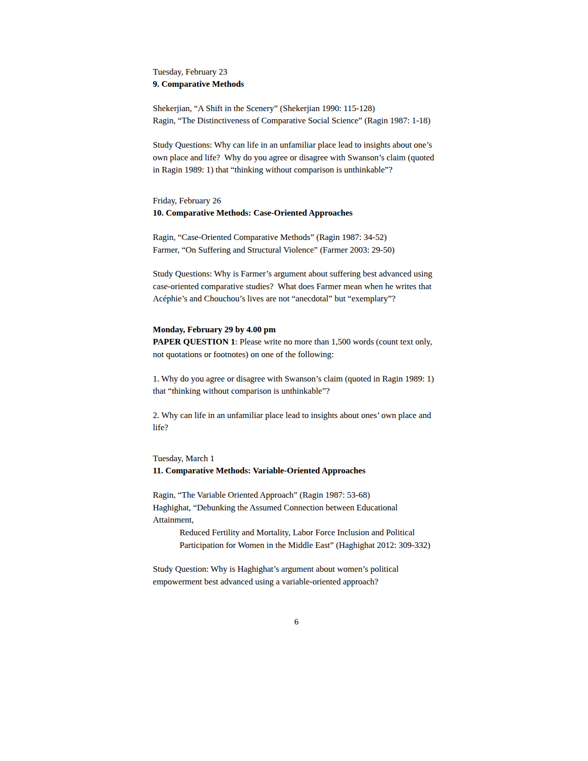Tuesday, February 23
9. Comparative Methods
Shekerjian, “A Shift in the Scenery” (Shekerjian 1990: 115-128)
Ragin, “The Distinctiveness of Comparative Social Science” (Ragin 1987: 1-18)
Study Questions: Why can life in an unfamiliar place lead to insights about one’s own place and life? Why do you agree or disagree with Swanson’s claim (quoted in Ragin 1989: 1) that “thinking without comparison is unthinkable”?
Friday, February 26
10. Comparative Methods: Case-Oriented Approaches
Ragin, “Case-Oriented Comparative Methods” (Ragin 1987: 34-52)
Farmer, “On Suffering and Structural Violence” (Farmer 2003: 29-50)
Study Questions: Why is Farmer’s argument about suffering best advanced using case-oriented comparative studies? What does Farmer mean when he writes that Acéphie’s and Chouchou’s lives are not “anecdotal” but “exemplary”?
Monday, February 29 by 4.00 pm
PAPER QUESTION 1: Please write no more than 1,500 words (count text only, not quotations or footnotes) on one of the following:
1. Why do you agree or disagree with Swanson’s claim (quoted in Ragin 1989: 1) that “thinking without comparison is unthinkable”?
2. Why can life in an unfamiliar place lead to insights about ones’ own place and life?
Tuesday, March 1
11. Comparative Methods: Variable-Oriented Approaches
Ragin, “The Variable Oriented Approach” (Ragin 1987: 53-68)
Haghighat, “Debunking the Assumed Connection between Educational Attainment,
Reduced Fertility and Mortality, Labor Force Inclusion and Political
Participation for Women in the Middle East” (Haghighat 2012: 309-332)
Study Question: Why is Haghighat’s argument about women’s political empowerment best advanced using a variable-oriented approach?
6